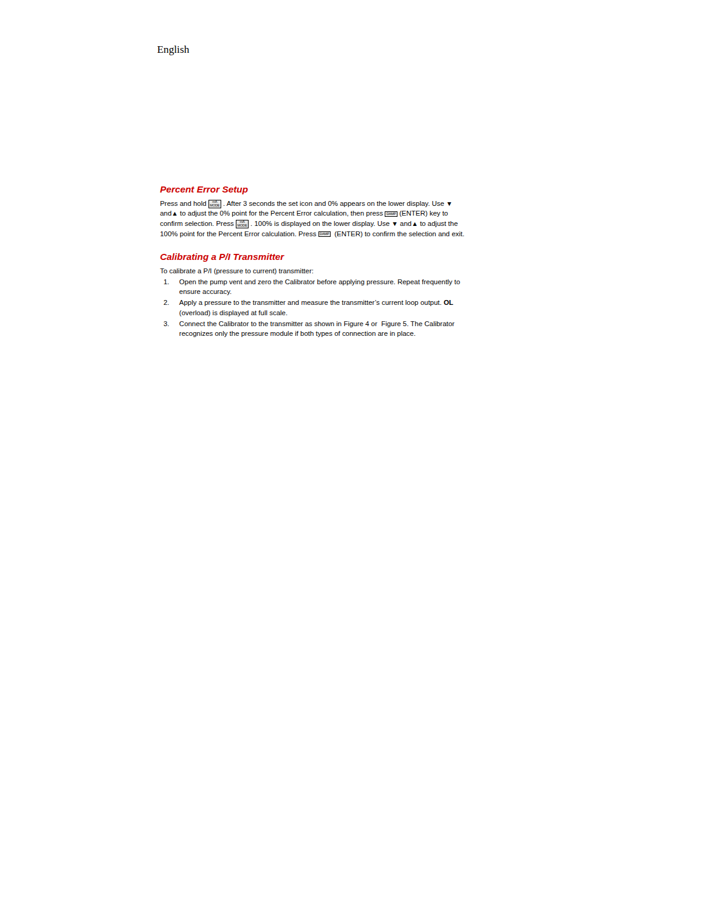English
Percent Error Setup
Press and hold mA MODE . After 3 seconds the set icon and 0% appears on the lower display. Use ▼ and▲ to adjust the 0% point for the Percent Error calculation, then press DAMP (ENTER) key to confirm selection. Press mA MODE . 100% is displayed on the lower display. Use ▼ and▲ to adjust the 100% point for the Percent Error calculation. Press DAMP (ENTER) to confirm the selection and exit.
Calibrating a P/I Transmitter
To calibrate a P/I (pressure to current) transmitter:
Open the pump vent and zero the Calibrator before applying pressure. Repeat frequently to ensure accuracy.
Apply a pressure to the transmitter and measure the transmitter’s current loop output. OL (overload) is displayed at full scale.
Connect the Calibrator to the transmitter as shown in Figure 4 or Figure 5. The Calibrator recognizes only the pressure module if both types of connection are in place.